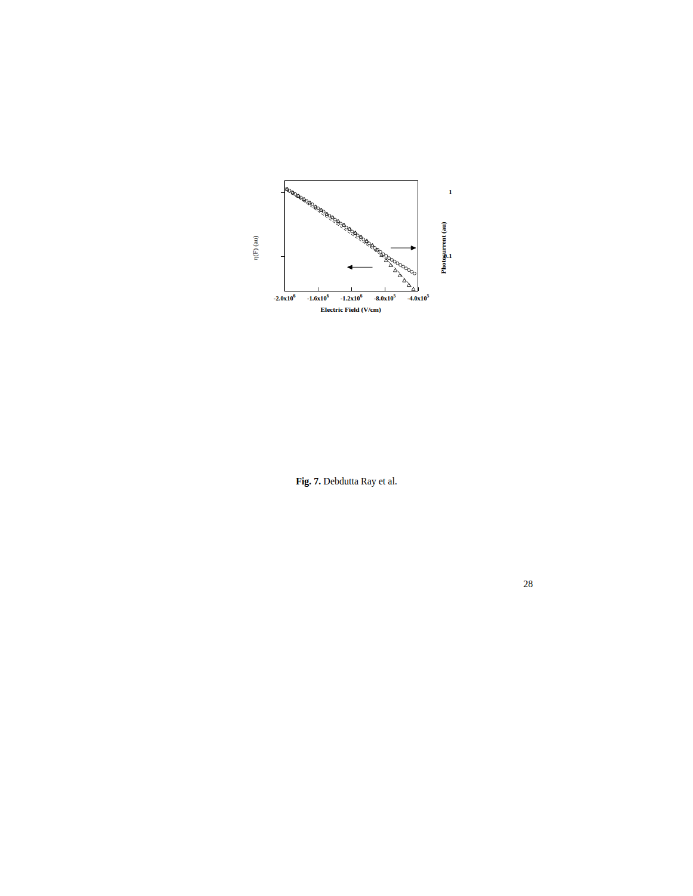η(F) (au)
Photocurrent (au)
1
0.1
-2.0x106 -1.6x106 -1.2x106 -8.0x105 -4.0x105
Electric Field (V/cm)
Fig. 7. Debdutta Ray et al.
28